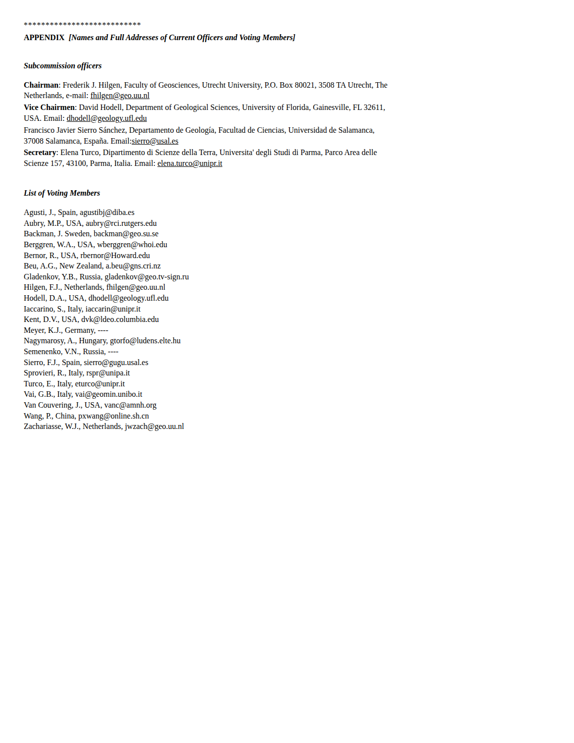***************************
APPENDIX [Names and Full Addresses of Current Officers and Voting Members]
Subcommission officers
Chairman: Frederik J. Hilgen, Faculty of Geosciences, Utrecht University, P.O. Box 80021, 3508 TA Utrecht, The Netherlands, e-mail: fhilgen@geo.uu.nl
Vice Chairmen: David Hodell, Department of Geological Sciences, University of Florida, Gainesville, FL 32611, USA. Email: dhodell@geology.ufl.edu
Francisco Javier Sierro Sánchez, Departamento de Geología, Facultad de Ciencias, Universidad de Salamanca, 37008 Salamanca, España. Email:sierro@usal.es
Secretary: Elena Turco, Dipartimento di Scienze della Terra, Universita' degli Studi di Parma, Parco Area delle Scienze 157, 43100, Parma, Italia. Email: elena.turco@unipr.it
List of Voting Members
Agusti, J., Spain, agustibj@diba.es
Aubry, M.P., USA, aubry@rci.rutgers.edu
Backman, J. Sweden, backman@geo.su.se
Berggren, W.A., USA, wberggren@whoi.edu
Bernor, R., USA, rbernor@Howard.edu
Beu, A.G., New Zealand, a.beu@gns.cri.nz
Gladenkov, Y.B., Russia, gladenkov@geo.tv-sign.ru
Hilgen, F.J., Netherlands, fhilgen@geo.uu.nl
Hodell, D.A., USA, dhodell@geology.ufl.edu
Iaccarino, S., Italy, iaccarin@unipr.it
Kent, D.V., USA, dvk@ldeo.columbia.edu
Meyer, K.J., Germany, ----
Nagymarosy, A., Hungary, gtorfo@ludens.elte.hu
Semenenko, V.N., Russia, ----
Sierro, F.J., Spain, sierro@gugu.usal.es
Sprovieri, R., Italy, rspr@unipa.it
Turco, E., Italy, eturco@unipr.it
Vai, G.B., Italy, vai@geomin.unibo.it
Van Couvering, J., USA, vanc@amnh.org
Wang, P., China, pxwang@online.sh.cn
Zachariasse, W.J., Netherlands, jwzach@geo.uu.nl